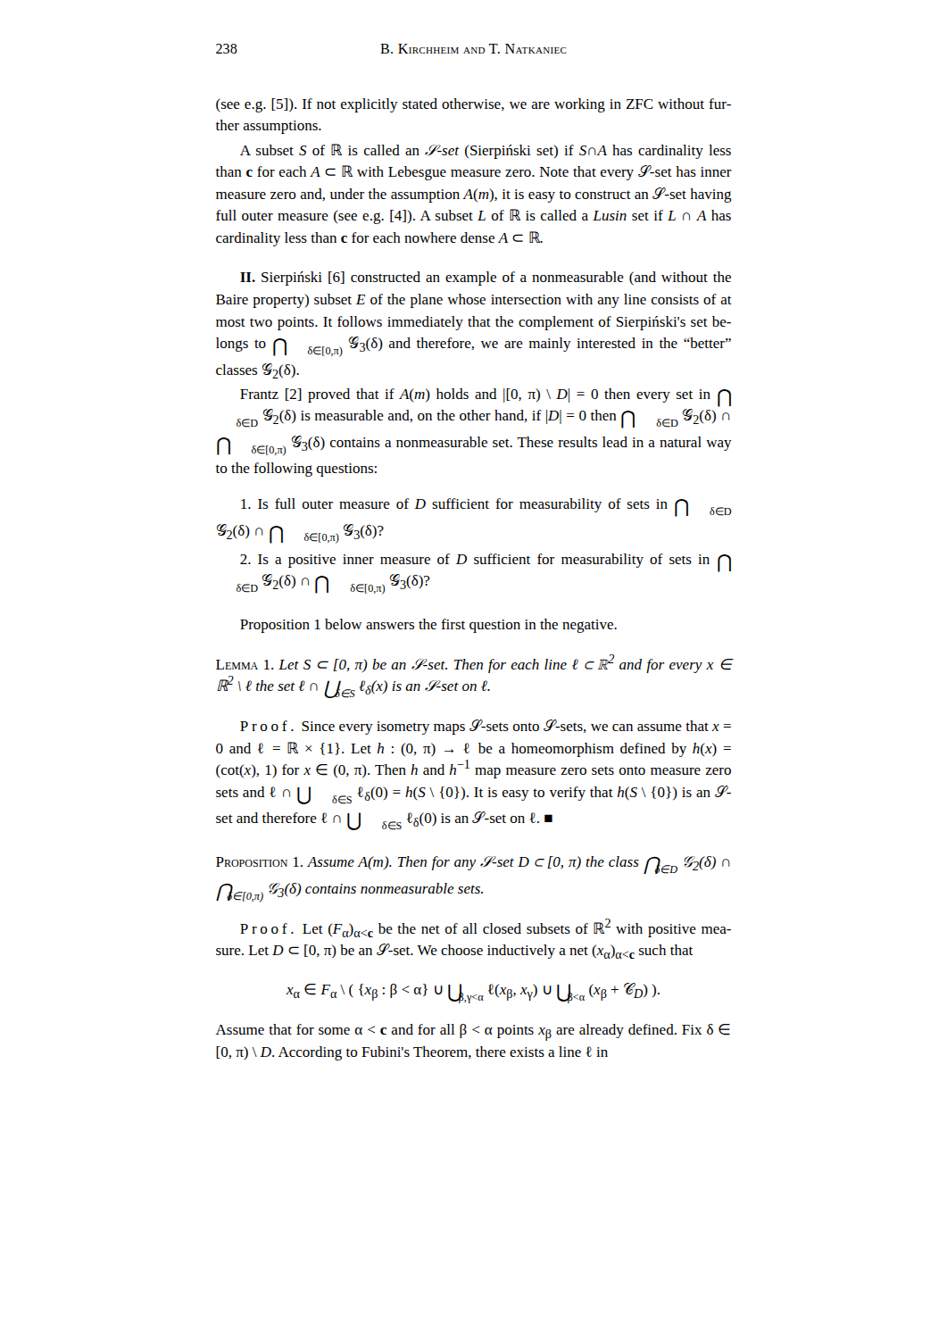238 B. Kirchheim and T. Natkaniec 238
(see e.g. [5]). If not explicitly stated otherwise, we are working in ZFC without further assumptions.
A subset S of ℝ is called an 𝒮-set (Sierpiński set) if S∩A has cardinality less than c for each A ⊂ ℝ with Lebesgue measure zero. Note that every 𝒮-set has inner measure zero and, under the assumption A(m), it is easy to construct an 𝒮-set having full outer measure (see e.g. [4]). A subset L of ℝ is called a Lusin set if L ∩ A has cardinality less than c for each nowhere dense A ⊂ ℝ.
II. Sierpiński [6] constructed an example of a nonmeasurable (and without the Baire property) subset E of the plane whose intersection with any line consists of at most two points. It follows immediately that the complement of Sierpiński's set belongs to ⋂δ∈[0,π) 𝒢3(δ) and therefore, we are mainly interested in the “better” classes 𝒢2(δ).
Frantz [2] proved that if A(m) holds and |[0, π) \ D| = 0 then every set in ⋂δ∈D 𝒢2(δ) is measurable and, on the other hand, if |D| = 0 then ⋂δ∈D 𝒢2(δ) ∩ ⋂δ∈[0,π) 𝒢3(δ) contains a nonmeasurable set. These results lead in a natural way to the following questions:
1. Is full outer measure of D sufficient for measurability of sets in ⋂δ∈D 𝒢2(δ) ∩ ⋂δ∈[0,π) 𝒢3(δ)?
2. Is a positive inner measure of D sufficient for measurability of sets in ⋂δ∈D 𝒢2(δ) ∩ ⋂δ∈[0,π) 𝒢3(δ)?
Proposition 1 below answers the first question in the negative.
Lemma 1. Let S ⊂ [0, π) be an 𝒮-set. Then for each line ℓ ⊂ ℝ2 and for every x ∈ ℝ2 \ ℓ the set ℓ ∩ ⋃δ∈S ℓδ(x) is an 𝒮-set on ℓ.
Proof. Since every isometry maps 𝒮-sets onto 𝒮-sets, we can assume that x = 0 and ℓ = ℝ × {1}. Let h : (0, π) → ℓ be a homeomorphism defined by h(x) = (cot(x), 1) for x ∈ (0, π). Then h and h−1 map measure zero sets onto measure zero sets and ℓ ∩ ⋃δ∈S ℓδ(0) = h(S \ {0}). It is easy to verify that h(S \ {0}) is an 𝒮-set and therefore ℓ ∩ ⋃δ∈S ℓδ(0) is an 𝒮-set on ℓ. ■
Proposition 1. Assume A(m). Then for any 𝒮-set D ⊂ [0, π) the class ⋂δ∈D 𝒢2(δ) ∩ ⋂δ∈[0,π) 𝒢3(δ) contains nonmeasurable sets.
Proof. Let (Fα)α<c be the net of all closed subsets of ℝ2 with positive measure. Let D ⊂ [0, π) be an 𝒮-set. We choose inductively a net (xα)α<c such that
xα ∈ Fα \ ( {xβ : β < α} ∪ ⋃β,γ<α ℓ(xβ, xγ) ∪ ⋃β<α (xβ + 𝒞D) ).
Assume that for some α < c and for all β < α points xβ are already defined. Fix δ ∈ [0, π) \ D. According to Fubini's Theorem, there exists a line ℓ in